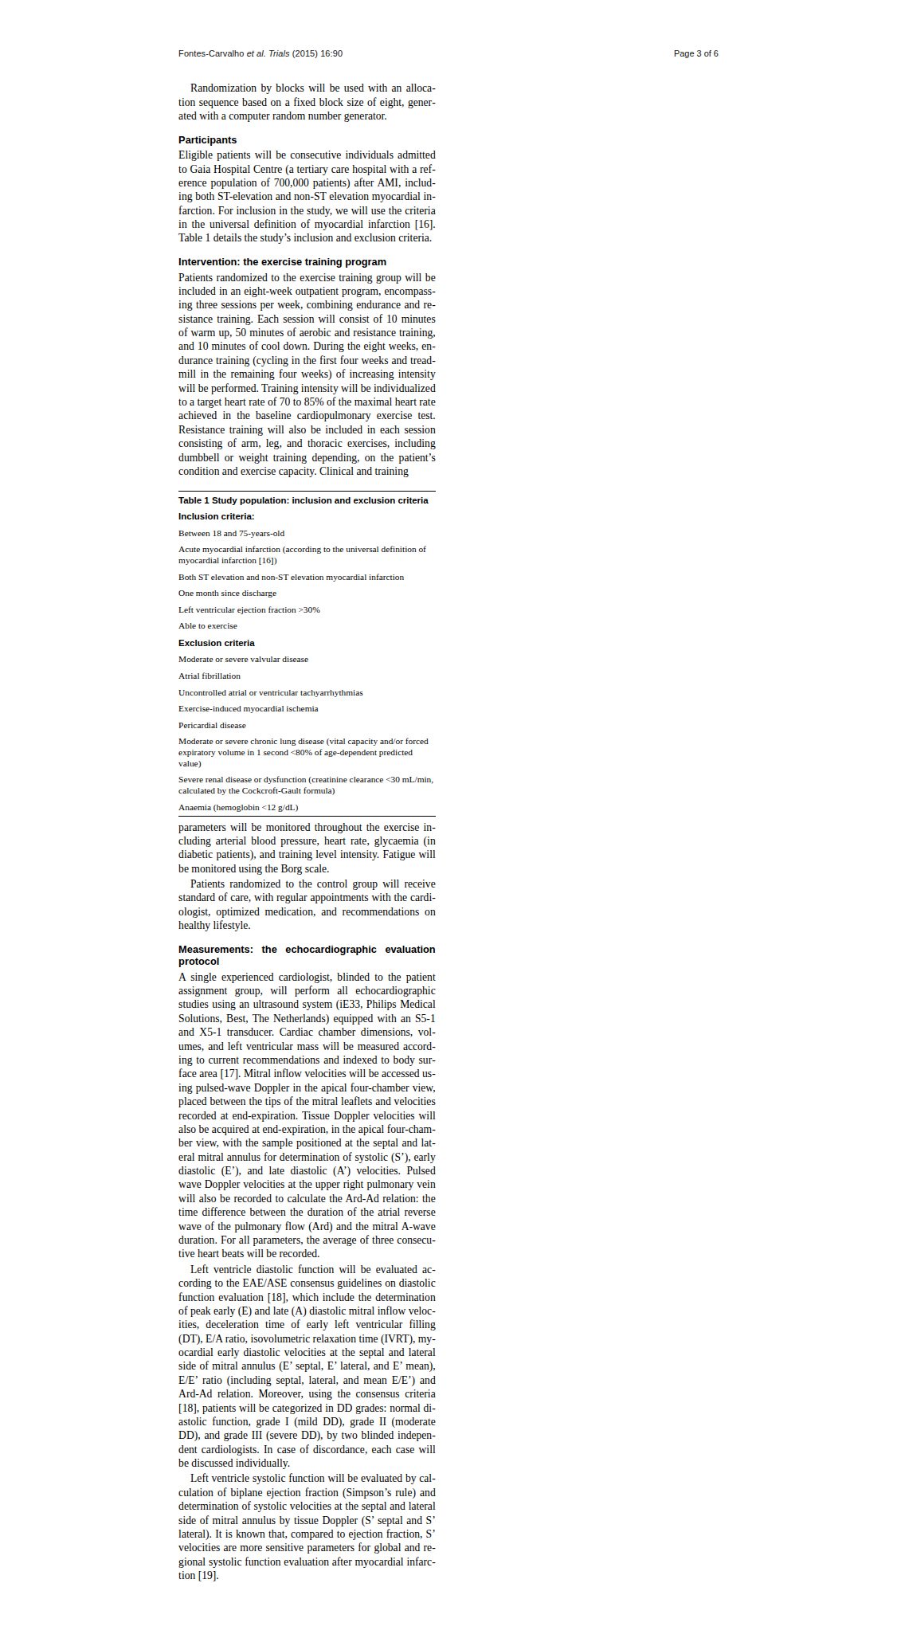Fontes-Carvalho et al. Trials (2015) 16:90
Page 3 of 6
Randomization by blocks will be used with an allocation sequence based on a fixed block size of eight, generated with a computer random number generator.
Participants
Eligible patients will be consecutive individuals admitted to Gaia Hospital Centre (a tertiary care hospital with a reference population of 700,000 patients) after AMI, including both ST-elevation and non-ST elevation myocardial infarction. For inclusion in the study, we will use the criteria in the universal definition of myocardial infarction [16]. Table 1 details the study’s inclusion and exclusion criteria.
Intervention: the exercise training program
Patients randomized to the exercise training group will be included in an eight-week outpatient program, encompassing three sessions per week, combining endurance and resistance training. Each session will consist of 10 minutes of warm up, 50 minutes of aerobic and resistance training, and 10 minutes of cool down. During the eight weeks, endurance training (cycling in the first four weeks and treadmill in the remaining four weeks) of increasing intensity will be performed. Training intensity will be individualized to a target heart rate of 70 to 85% of the maximal heart rate achieved in the baseline cardiopulmonary exercise test. Resistance training will also be included in each session consisting of arm, leg, and thoracic exercises, including dumbbell or weight training depending, on the patient’s condition and exercise capacity. Clinical and training
Table 1 Study population: inclusion and exclusion criteria
| Inclusion criteria: |
| Between 18 and 75-years-old |
| Acute myocardial infarction (according to the universal definition of myocardial infarction [16]) |
| Both ST elevation and non-ST elevation myocardial infarction |
| One month since discharge |
| Left ventricular ejection fraction >30% |
| Able to exercise |
| Exclusion criteria |
| Moderate or severe valvular disease |
| Atrial fibrillation |
| Uncontrolled atrial or ventricular tachyarrhythmias |
| Exercise-induced myocardial ischemia |
| Pericardial disease |
| Moderate or severe chronic lung disease (vital capacity and/or forced expiratory volume in 1 second <80% of age-dependent predicted value) |
| Severe renal disease or dysfunction (creatinine clearance <30 mL/min, calculated by the Cockcroft-Gault formula) |
| Anaemia (hemoglobin <12 g/dL) |
parameters will be monitored throughout the exercise including arterial blood pressure, heart rate, glycaemia (in diabetic patients), and training level intensity. Fatigue will be monitored using the Borg scale.
Patients randomized to the control group will receive standard of care, with regular appointments with the cardiologist, optimized medication, and recommendations on healthy lifestyle.
Measurements: the echocardiographic evaluation protocol
A single experienced cardiologist, blinded to the patient assignment group, will perform all echocardiographic studies using an ultrasound system (iE33, Philips Medical Solutions, Best, The Netherlands) equipped with an S5-1 and X5-1 transducer. Cardiac chamber dimensions, volumes, and left ventricular mass will be measured according to current recommendations and indexed to body surface area [17]. Mitral inflow velocities will be accessed using pulsed-wave Doppler in the apical four-chamber view, placed between the tips of the mitral leaflets and velocities recorded at end-expiration. Tissue Doppler velocities will also be acquired at end-expiration, in the apical four-chamber view, with the sample positioned at the septal and lateral mitral annulus for determination of systolic (S’), early diastolic (E’), and late diastolic (A’) velocities. Pulsed wave Doppler velocities at the upper right pulmonary vein will also be recorded to calculate the Ard-Ad relation: the time difference between the duration of the atrial reverse wave of the pulmonary flow (Ard) and the mitral A-wave duration. For all parameters, the average of three consecutive heart beats will be recorded.
Left ventricle diastolic function will be evaluated according to the EAE/ASE consensus guidelines on diastolic function evaluation [18], which include the determination of peak early (E) and late (A) diastolic mitral inflow velocities, deceleration time of early left ventricular filling (DT), E/A ratio, isovolumetric relaxation time (IVRT), myocardial early diastolic velocities at the septal and lateral side of mitral annulus (E’ septal, E’ lateral, and E’ mean), E/E’ ratio (including septal, lateral, and mean E/E’) and Ard-Ad relation. Moreover, using the consensus criteria [18], patients will be categorized in DD grades: normal diastolic function, grade I (mild DD), grade II (moderate DD), and grade III (severe DD), by two blinded independent cardiologists. In case of discordance, each case will be discussed individually.
Left ventricle systolic function will be evaluated by calculation of biplane ejection fraction (Simpson’s rule) and determination of systolic velocities at the septal and lateral side of mitral annulus by tissue Doppler (S’ septal and S’ lateral). It is known that, compared to ejection fraction, S’ velocities are more sensitive parameters for global and regional systolic function evaluation after myocardial infarction [19].